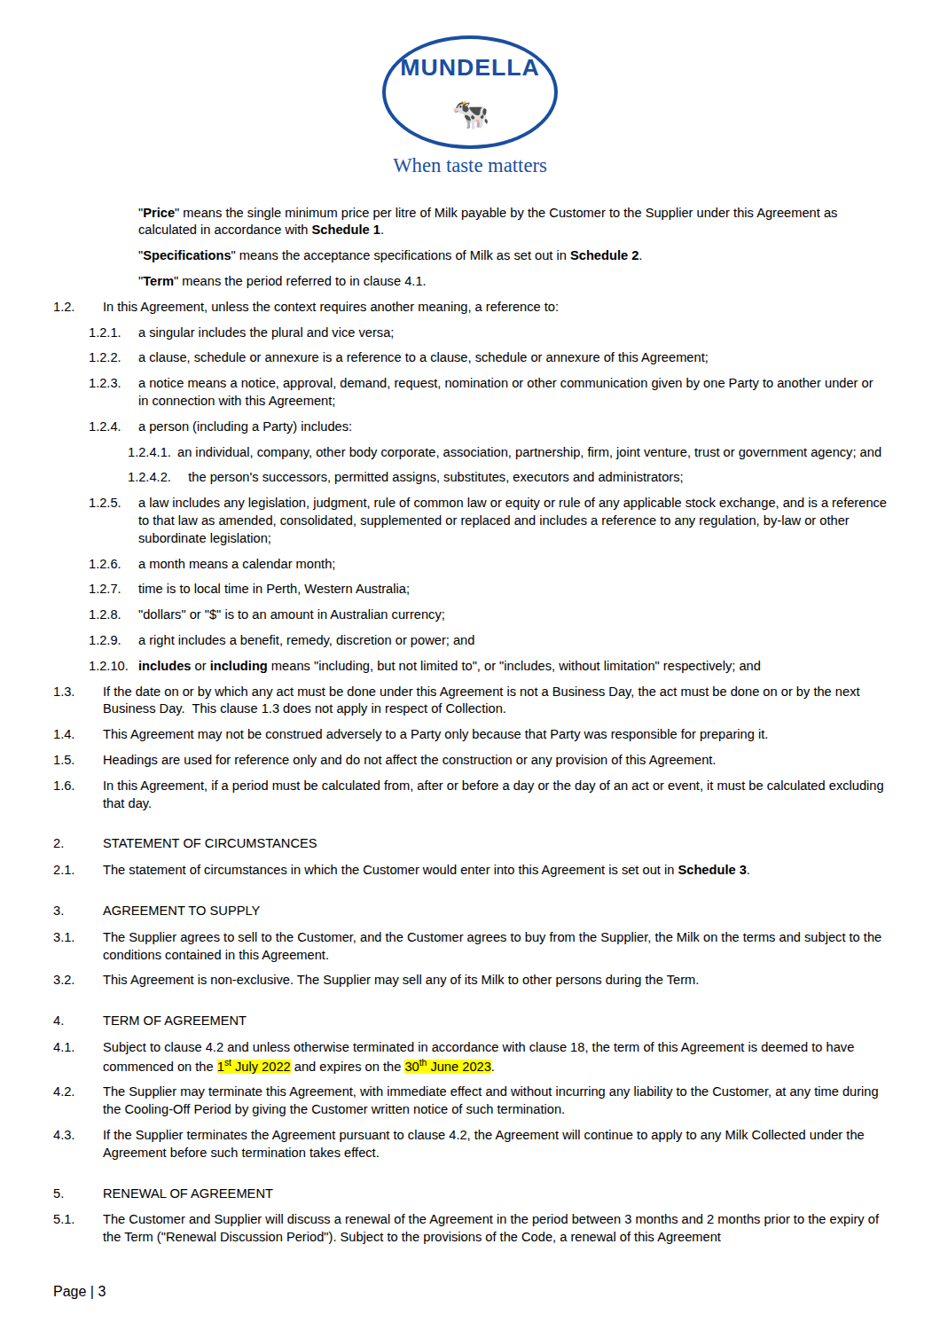MUNDELLA
🐄
When taste matters
"Price" means the single minimum price per litre of Milk payable by the Customer to the Supplier under this Agreement as calculated in accordance with Schedule 1.
"Specifications" means the acceptance specifications of Milk as set out in Schedule 2.
"Term" means the period referred to in clause 4.1.
1.2.
In this Agreement, unless the context requires another meaning, a reference to:
1.2.1.
a singular includes the plural and vice versa;
1.2.2.
a clause, schedule or annexure is a reference to a clause, schedule or annexure of this Agreement;
1.2.3.
a notice means a notice, approval, demand, request, nomination or other communication given by one Party to another under or in connection with this Agreement;
1.2.4.
a person (including a Party) includes:
1.2.4.1.
an individual, company, other body corporate, association, partnership, firm, joint venture, trust or government agency; and
1.2.4.2.
the person's successors, permitted assigns, substitutes, executors and administrators;
1.2.5.
a law includes any legislation, judgment, rule of common law or equity or rule of any applicable stock exchange, and is a reference to that law as amended, consolidated, supplemented or replaced and includes a reference to any regulation, by-law or other subordinate legislation;
1.2.6.
a month means a calendar month;
1.2.7.
time is to local time in Perth, Western Australia;
1.2.8.
"dollars" or "$" is to an amount in Australian currency;
1.2.9.
a right includes a benefit, remedy, discretion or power; and
1.2.10.
includes or including means "including, but not limited to", or "includes, without limitation" respectively; and
1.3.
If the date on or by which any act must be done under this Agreement is not a Business Day, the act must be done on or by the next Business Day. This clause 1.3 does not apply in respect of Collection.
1.4.
This Agreement may not be construed adversely to a Party only because that Party was responsible for preparing it.
1.5.
Headings are used for reference only and do not affect the construction or any provision of this Agreement.
1.6.
In this Agreement, if a period must be calculated from, after or before a day or the day of an act or event, it must be calculated excluding that day.
2.
STATEMENT OF CIRCUMSTANCES
2.1.
The statement of circumstances in which the Customer would enter into this Agreement is set out in Schedule 3.
3.
AGREEMENT TO SUPPLY
3.1.
The Supplier agrees to sell to the Customer, and the Customer agrees to buy from the Supplier, the Milk on the terms and subject to the conditions contained in this Agreement.
3.2.
This Agreement is non-exclusive. The Supplier may sell any of its Milk to other persons during the Term.
4.
TERM OF AGREEMENT
4.1.
Subject to clause 4.2 and unless otherwise terminated in accordance with clause 18, the term of this Agreement is deemed to have commenced on the 1st July 2022 and expires on the 30th June 2023.
4.2.
The Supplier may terminate this Agreement, with immediate effect and without incurring any liability to the Customer, at any time during the Cooling-Off Period by giving the Customer written notice of such termination.
4.3.
If the Supplier terminates the Agreement pursuant to clause 4.2, the Agreement will continue to apply to any Milk Collected under the Agreement before such termination takes effect.
5.
RENEWAL OF AGREEMENT
5.1.
The Customer and Supplier will discuss a renewal of the Agreement in the period between 3 months and 2 months prior to the expiry of the Term ("Renewal Discussion Period"). Subject to the provisions of the Code, a renewal of this Agreement
Page | 3